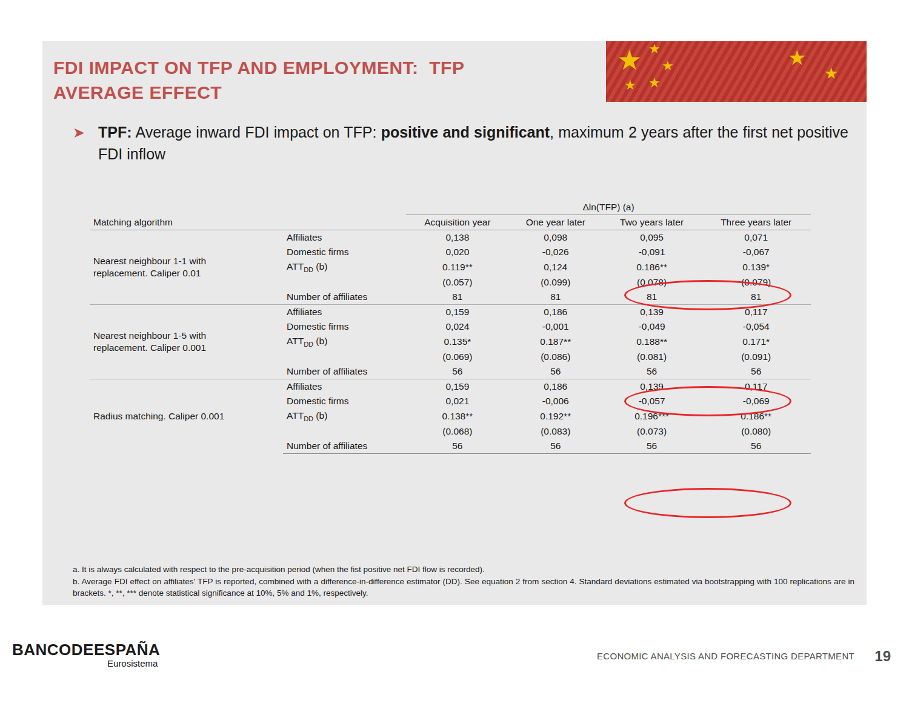★ ★ ★ ★ ★ ★ ★
FDI IMPACT ON TFP AND EMPLOYMENT: TFP
AVERAGE EFFECT
➤ TPF: Average inward FDI impact on TFP: positive and significant, maximum 2 years after the first net positive FDI inflow
| | | Δln(TFP) (a) |
| Matching algorithm | | Acquisition year | One year later | Two years later | Three years later |
| Nearest neighbour 1-1 with replacement. Caliper 0.01 | Affiliates | 0,138 | 0,098 | 0,095 | 0,071 |
| Domestic firms | 0,020 | -0,026 | -0,091 | -0,067 |
| ATT DD (b) | 0.119** | 0,124 | 0.186** | 0.139* |
| | (0.057) | (0.099) | (0.078) | (0.079) |
| Number of affiliates | 81 | 81 | 81 | 81 |
| Nearest neighbour 1-5 with replacement. Caliper 0.001 | Affiliates | 0,159 | 0,186 | 0,139 | 0,117 |
| Domestic firms | 0,024 | -0,001 | -0,049 | -0,054 |
| ATT DD (b) | 0.135* | 0.187** | 0.188** | 0.171* |
| | (0.069) | (0.086) | (0.081) | (0.091) |
| Number of affiliates | 56 | 56 | 56 | 56 |
| Radius matching. Caliper 0.001 | Affiliates | 0,159 | 0,186 | 0,139 | 0,117 |
| Domestic firms | 0,021 | -0,006 | -0,057 | -0,069 |
| ATT DD (b) | 0.138** | 0.192** | 0.196*** | 0.186** |
| | (0.068) | (0.083) | (0.073) | (0.080) |
| Number of affiliates | 56 | 56 | 56 | 56 |
a. It is always calculated with respect to the pre-acquisition period (when the fist positive net FDI flow is recorded).
b. Average FDI effect on affiliates' TFP is reported, combined with a difference-in-difference estimator (DD). See equation 2 from section 4. Standard deviations estimated via bootstrapping with 100 replications are in brackets. *, **, *** denote statistical significance at 10%, 5% and 1%, respectively.
BANCODEESPAÑA
Eurosistema
ECONOMIC ANALYSIS AND FORECASTING DEPARTMENT
19